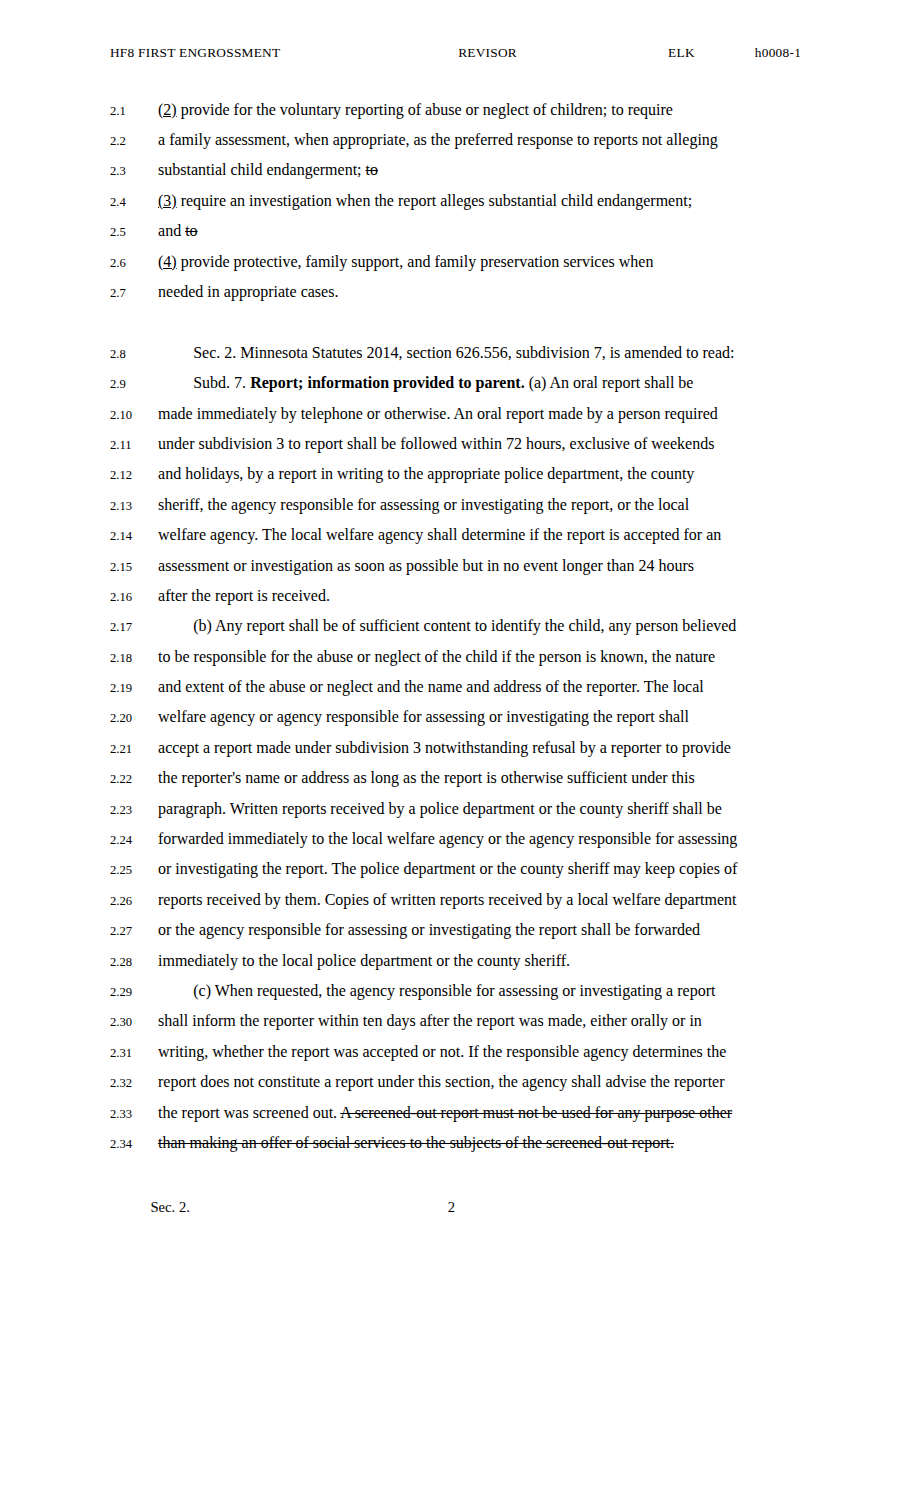HF8 FIRST ENGROSSMENT REVISOR ELK h0008-1
2.1 (2) provide for the voluntary reporting of abuse or neglect of children; to require
2.2 a family assessment, when appropriate, as the preferred response to reports not alleging
2.3 substantial child endangerment; to
2.4 (3) require an investigation when the report alleges substantial child endangerment;
2.5 and to
2.6 (4) provide protective, family support, and family preservation services when
2.7 needed in appropriate cases.
2.8 Sec. 2. Minnesota Statutes 2014, section 626.556, subdivision 7, is amended to read:
2.9 Subd. 7. Report; information provided to parent. (a) An oral report shall be
2.10 made immediately by telephone or otherwise. An oral report made by a person required
2.11 under subdivision 3 to report shall be followed within 72 hours, exclusive of weekends
2.12 and holidays, by a report in writing to the appropriate police department, the county
2.13 sheriff, the agency responsible for assessing or investigating the report, or the local
2.14 welfare agency. The local welfare agency shall determine if the report is accepted for an
2.15 assessment or investigation as soon as possible but in no event longer than 24 hours
2.16 after the report is received.
2.17 (b) Any report shall be of sufficient content to identify the child, any person believed
2.18 to be responsible for the abuse or neglect of the child if the person is known, the nature
2.19 and extent of the abuse or neglect and the name and address of the reporter. The local
2.20 welfare agency or agency responsible for assessing or investigating the report shall
2.21 accept a report made under subdivision 3 notwithstanding refusal by a reporter to provide
2.22 the reporter's name or address as long as the report is otherwise sufficient under this
2.23 paragraph. Written reports received by a police department or the county sheriff shall be
2.24 forwarded immediately to the local welfare agency or the agency responsible for assessing
2.25 or investigating the report. The police department or the county sheriff may keep copies of
2.26 reports received by them. Copies of written reports received by a local welfare department
2.27 or the agency responsible for assessing or investigating the report shall be forwarded
2.28 immediately to the local police department or the county sheriff.
2.29 (c) When requested, the agency responsible for assessing or investigating a report
2.30 shall inform the reporter within ten days after the report was made, either orally or in
2.31 writing, whether the report was accepted or not. If the responsible agency determines the
2.32 report does not constitute a report under this section, the agency shall advise the reporter
2.33 the report was screened out. A screened-out report must not be used for any purpose other
2.34 than making an offer of social services to the subjects of the screened-out report.
Sec. 2. 2